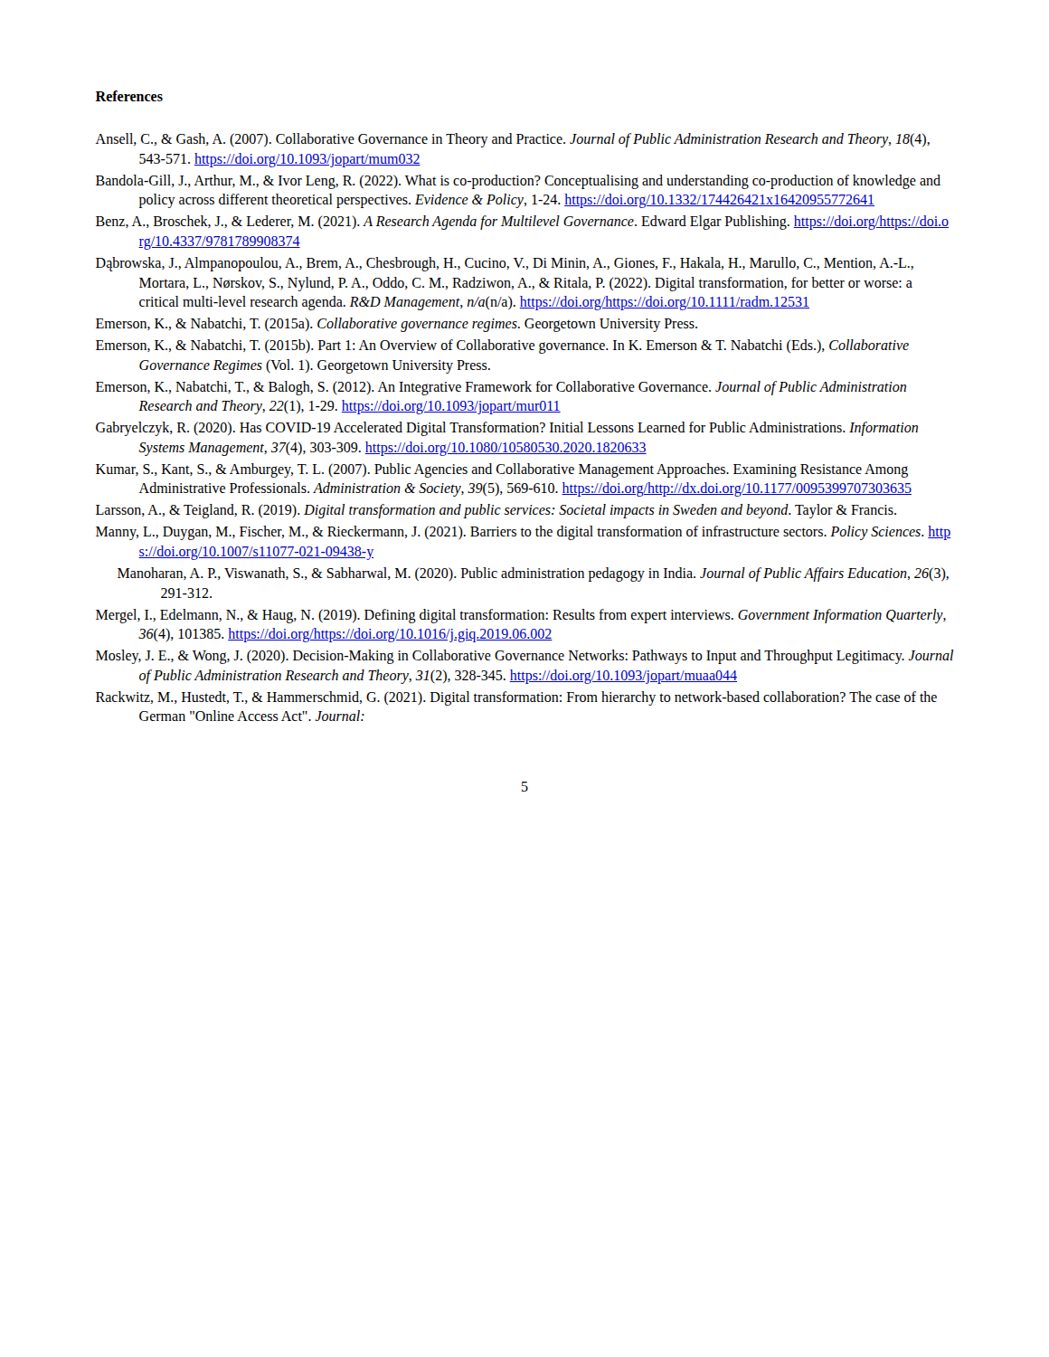References
Ansell, C., & Gash, A. (2007). Collaborative Governance in Theory and Practice. Journal of Public Administration Research and Theory, 18(4), 543-571. https://doi.org/10.1093/jopart/mum032
Bandola-Gill, J., Arthur, M., & Ivor Leng, R. (2022). What is co-production? Conceptualising and understanding co-production of knowledge and policy across different theoretical perspectives. Evidence & Policy, 1-24. https://doi.org/10.1332/174426421x16420955772641
Benz, A., Broschek, J., & Lederer, M. (2021). A Research Agenda for Multilevel Governance. Edward Elgar Publishing. https://doi.org/https://doi.org/10.4337/9781789908374
Dąbrowska, J., Almpanopoulou, A., Brem, A., Chesbrough, H., Cucino, V., Di Minin, A., Giones, F., Hakala, H., Marullo, C., Mention, A.-L., Mortara, L., Nørskov, S., Nylund, P. A., Oddo, C. M., Radziwon, A., & Ritala, P. (2022). Digital transformation, for better or worse: a critical multi-level research agenda. R&D Management, n/a(n/a). https://doi.org/https://doi.org/10.1111/radm.12531
Emerson, K., & Nabatchi, T. (2015a). Collaborative governance regimes. Georgetown University Press.
Emerson, K., & Nabatchi, T. (2015b). Part 1: An Overview of Collaborative governance. In K. Emerson & T. Nabatchi (Eds.), Collaborative Governance Regimes (Vol. 1). Georgetown University Press.
Emerson, K., Nabatchi, T., & Balogh, S. (2012). An Integrative Framework for Collaborative Governance. Journal of Public Administration Research and Theory, 22(1), 1-29. https://doi.org/10.1093/jopart/mur011
Gabryelczyk, R. (2020). Has COVID-19 Accelerated Digital Transformation? Initial Lessons Learned for Public Administrations. Information Systems Management, 37(4), 303-309. https://doi.org/10.1080/10580530.2020.1820633
Kumar, S., Kant, S., & Amburgey, T. L. (2007). Public Agencies and Collaborative Management Approaches. Examining Resistance Among Administrative Professionals. Administration & Society, 39(5), 569-610. https://doi.org/http://dx.doi.org/10.1177/0095399707303635
Larsson, A., & Teigland, R. (2019). Digital transformation and public services: Societal impacts in Sweden and beyond. Taylor & Francis.
Manny, L., Duygan, M., Fischer, M., & Rieckermann, J. (2021). Barriers to the digital transformation of infrastructure sectors. Policy Sciences. https://doi.org/10.1007/s11077-021-09438-y
Manoharan, A. P., Viswanath, S., & Sabharwal, M. (2020). Public administration pedagogy in India. Journal of Public Affairs Education, 26(3), 291-312.
Mergel, I., Edelmann, N., & Haug, N. (2019). Defining digital transformation: Results from expert interviews. Government Information Quarterly, 36(4), 101385. https://doi.org/https://doi.org/10.1016/j.giq.2019.06.002
Mosley, J. E., & Wong, J. (2020). Decision-Making in Collaborative Governance Networks: Pathways to Input and Throughput Legitimacy. Journal of Public Administration Research and Theory, 31(2), 328-345. https://doi.org/10.1093/jopart/muaa044
Rackwitz, M., Hustedt, T., & Hammerschmid, G. (2021). Digital transformation: From hierarchy to network-based collaboration? The case of the German "Online Access Act". Journal:
5